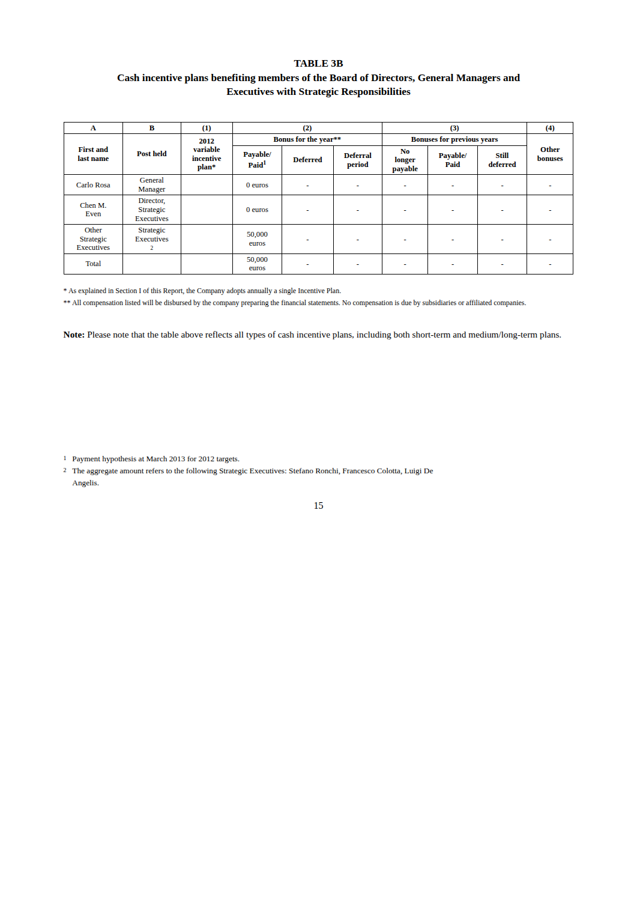TABLE 3B
Cash incentive plans benefiting members of the Board of Directors, General Managers and
Executives with Strategic Responsibilities
| A | B | (1) | (2) | (3) | (4) |
| --- | --- | --- | --- | --- | --- |
| First and last name | Post held | 2012 variable incentive plan* | Bonus for the year** | Bonuses for previous years | Other bonuses |
| Payable/ Paid 1 | Deferred | Deferral period | No longer payable | Payable/ Paid | Still deferred |
| Carlo Rosa | General Manager | | 0 euros | - | - | - | - | - | - |
| Chen M. Even | Director, Strategic Executives | | 0 euros | - | - | - | - | - | - |
| Other Strategic Executives | Strategic Executives 2 | | 50,000 euros | - | - | - | - | - | - |
| Total | | | 50,000 euros | - | - | - | - | - | - |
* As explained in Section I of this Report, the Company adopts annually a single Incentive Plan.
** All compensation listed will be disbursed by the company preparing the financial statements. No compensation is due by subsidiaries or affiliated companies.
Note: Please note that the table above reflects all types of cash incentive plans, including both short-term and medium/long-term plans.
1 Payment hypothesis at March 2013 for 2012 targets.
2 The aggregate amount refers to the following Strategic Executives: Stefano Ronchi, Francesco Colotta, Luigi De
Angelis.
15